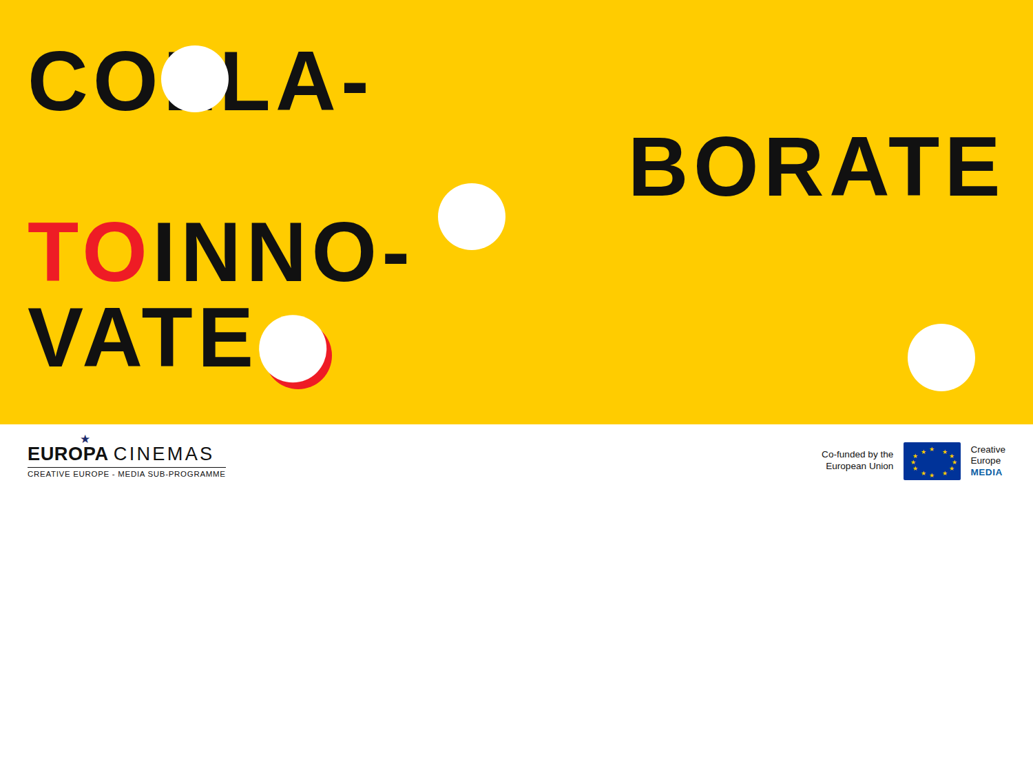Colla- Borate To Inno- Vate
★ EUROPA CINEMAS
CREATIVE EUROPE - MEDIA SUB-PROGRAMME
Co-funded by the
European Union
★ ★ ★ ★ ★ ★ ★ ★ ★ ★ ★ ★
Creative
Europe
MEDIA